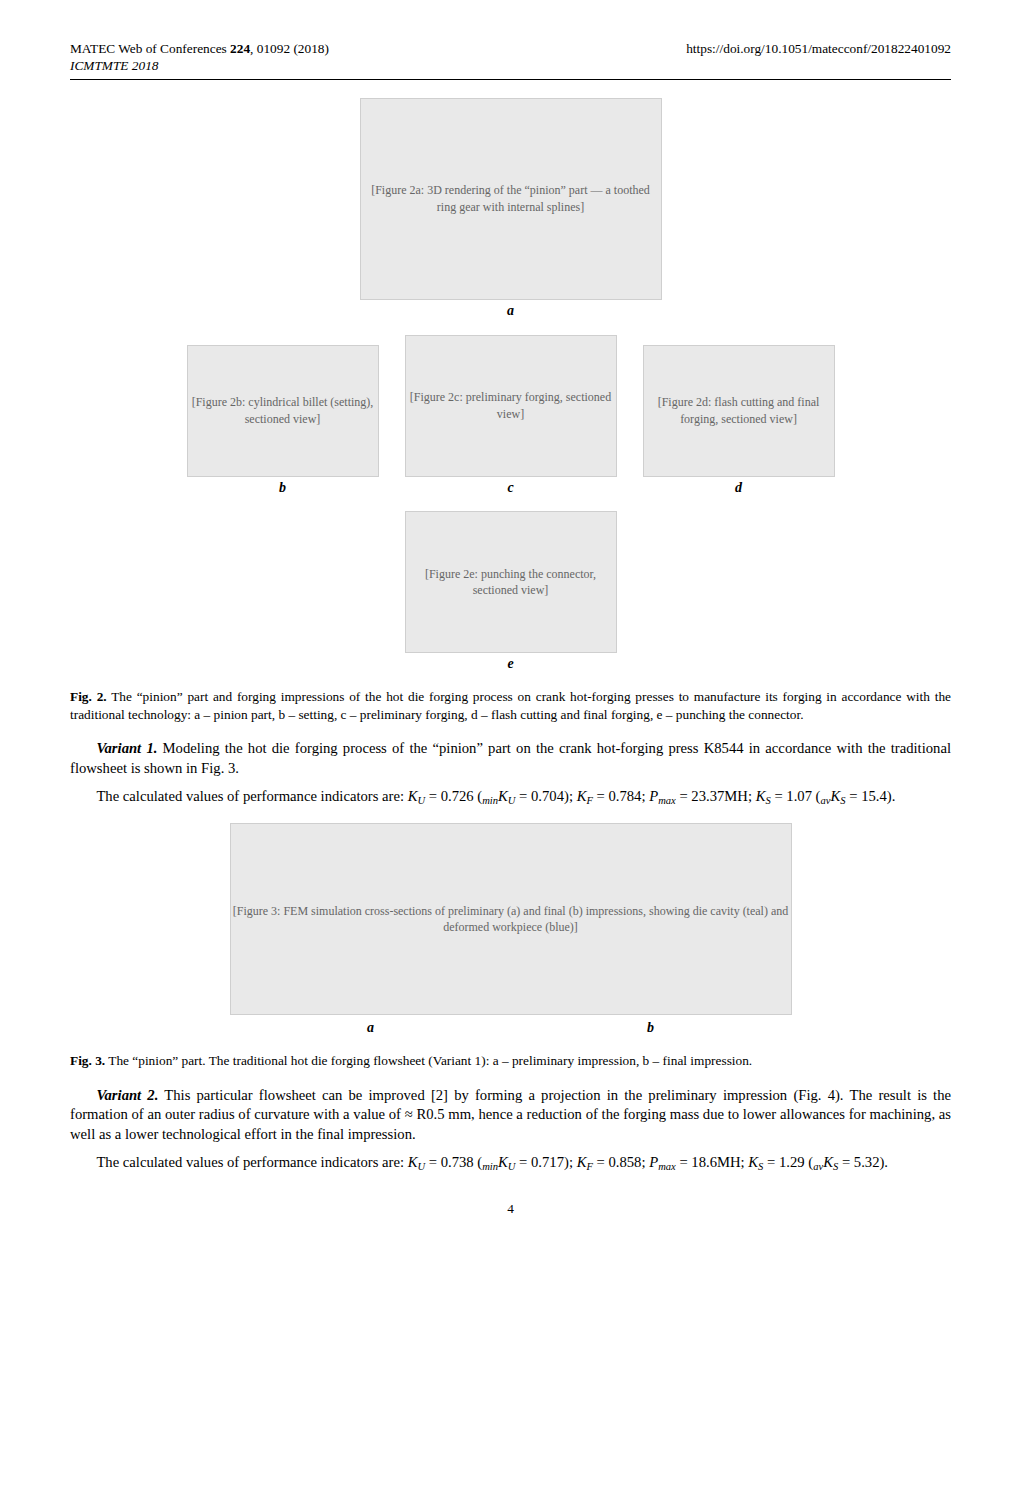MATEC Web of Conferences 224, 01092 (2018)
ICMTMTE 2018
https://doi.org/10.1051/matecconf/201822401092
[Figure 2a: 3D rendering of the “pinion” part — a toothed ring gear with internal splines]
a
[Figure 2b: cylindrical billet (setting), sectioned view]
b
[Figure 2c: preliminary forging, sectioned view]
c
[Figure 2d: flash cutting and final forging, sectioned view]
d
[Figure 2e: punching the connector, sectioned view]
e
Fig. 2. The “pinion” part and forging impressions of the hot die forging process on crank hot-forging presses to manufacture its forging in accordance with the traditional technology: a – pinion part, b – setting, c – preliminary forging, d – flash cutting and final forging, e – punching the connector.
Variant 1. Modeling the hot die forging process of the “pinion” part on the crank hot-forging press K8544 in accordance with the traditional flowsheet is shown in Fig. 3.
The calculated values of performance indicators are: KU = 0.726 (minKU = 0.704); KF = 0.784; Pmax = 23.37MH; KS = 1.07 (avKS = 15.4).
[Figure 3: FEM simulation cross-sections of preliminary (a) and final (b) impressions, showing die cavity (teal) and deformed workpiece (blue)]
a
b
Fig. 3. The “pinion” part. The traditional hot die forging flowsheet (Variant 1): a – preliminary impression, b – final impression.
Variant 2. This particular flowsheet can be improved [2] by forming a projection in the preliminary impression (Fig. 4). The result is the formation of an outer radius of curvature with a value of ≈ R0.5 mm, hence a reduction of the forging mass due to lower allowances for machining, as well as a lower technological effort in the final impression.
The calculated values of performance indicators are: KU = 0.738 (minKU = 0.717); KF = 0.858; Pmax = 18.6MH; KS = 1.29 (avKS = 5.32).
4